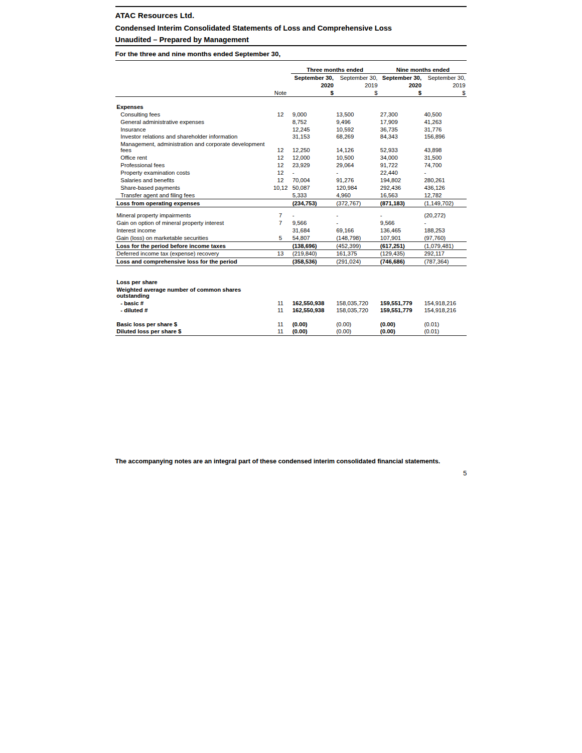ATAC Resources Ltd.
Condensed Interim Consolidated Statements of Loss and Comprehensive Loss
Unaudited – Prepared by Management
For the three and nine months ended September 30,
| | | Three months ended | Nine months ended |
| | | September 30, | September 30, | September 30, | September 30, |
| | | 2020 | 2019 | 2020 | 2019 |
| | Note | $ | $ | $ | $ |
| Expenses | | | | | |
| Consulting fees | 12 | 9,000 | 13,500 | 27,300 | 40,500 |
| General administrative expenses | | 8,752 | 9,496 | 17,909 | 41,263 |
| Insurance | | 12,245 | 10,592 | 36,735 | 31,776 |
| Investor relations and shareholder information | | 31,153 | 68,269 | 84,343 | 156,896 |
| Management, administration and corporate development fees | 12 | 12,250 | 14,126 | 52,933 | 43,898 |
| Office rent | 12 | 12,000 | 10,500 | 34,000 | 31,500 |
| Professional fees | 12 | 23,929 | 29,064 | 91,722 | 74,700 |
| Property examination costs | 12 | - | - | 22,440 | - |
| Salaries and benefits | 12 | 70,004 | 91,276 | 194,802 | 280,261 |
| Share-based payments | 10,12 | 50,087 | 120,984 | 292,436 | 436,126 |
| Transfer agent and filing fees | | 5,333 | 4,960 | 16,563 | 12,782 |
| Loss from operating expenses | | (234,753) | (372,767) | (871,183) | (1,149,702) |
| Mineral property impairments | 7 | - | - | - | (20,272) |
| Gain on option of mineral property interest | 7 | 9,566 | - | 9,566 | - |
| Interest income | | 31,684 | 69,166 | 136,465 | 188,253 |
| Gain (loss) on marketable securities | 5 | 54,807 | (148,798) | 107,901 | (97,760) |
| Loss for the period before income taxes | | (138,696) | (452,399) | (617,251) | (1,079,481) |
| Deferred income tax (expense) recovery | 13 | (219,840) | 161,375 | (129,435) | 292,117 |
| Loss and comprehensive loss for the period | | (358,536) | (291,024) | (746,686) | (787,364) |
| Loss per share | | | | | |
| Weighted average number of common shares outstanding | | | | | |
| - basic # | 11 | 162,550,938 | 158,035,720 | 159,551,779 | 154,918,216 |
| - diluted # | 11 | 162,550,938 | 158,035,720 | 159,551,779 | 154,918,216 |
| Basic loss per share $ | 11 | (0.00) | (0.00) | (0.00) | (0.01) |
| Diluted loss per share $ | 11 | (0.00) | (0.00) | (0.00) | (0.01) |
The accompanying notes are an integral part of these condensed interim consolidated financial statements.
5